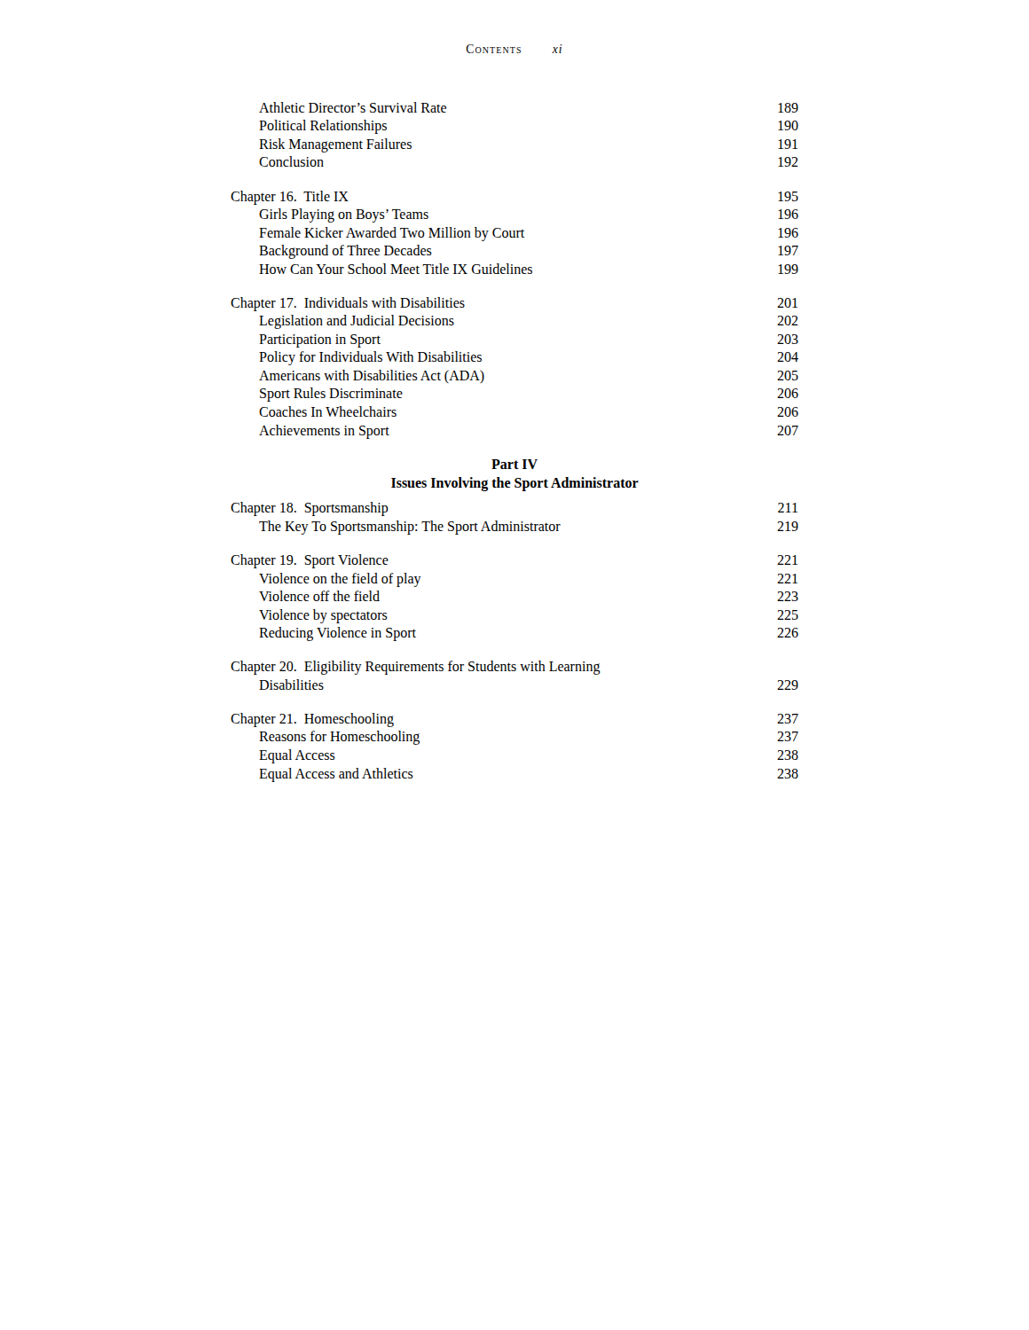Contentsxi
| Athletic Director’s Survival Rate | 189 |
| Political Relationships | 190 |
| Risk Management Failures | 191 |
| Conclusion | 192 |
| Chapter 16. Title IX | 195 |
| Girls Playing on Boys’ Teams | 196 |
| Female Kicker Awarded Two Million by Court | 196 |
| Background of Three Decades | 197 |
| How Can Your School Meet Title IX Guidelines | 199 |
| Chapter 17. Individuals with Disabilities | 201 |
| Legislation and Judicial Decisions | 202 |
| Participation in Sport | 203 |
| Policy for Individuals With Disabilities | 204 |
| Americans with Disabilities Act (ADA) | 205 |
| Sport Rules Discriminate | 206 |
| Coaches In Wheelchairs | 206 |
| Achievements in Sport | 207 |
| Part IV |
| Issues Involving the Sport Administrator |
| Chapter 18. Sportsmanship | 211 |
| The Key To Sportsmanship: The Sport Administrator | 219 |
| Chapter 19. Sport Violence | 221 |
| Violence on the field of play | 221 |
| Violence off the field | 223 |
| Violence by spectators | 225 |
| Reducing Violence in Sport | 226 |
| Chapter 20. Eligibility Requirements for Students with Learning | |
| Disabilities | 229 |
| Chapter 21. Homeschooling | 237 |
| Reasons for Homeschooling | 237 |
| Equal Access | 238 |
| Equal Access and Athletics | 238 |